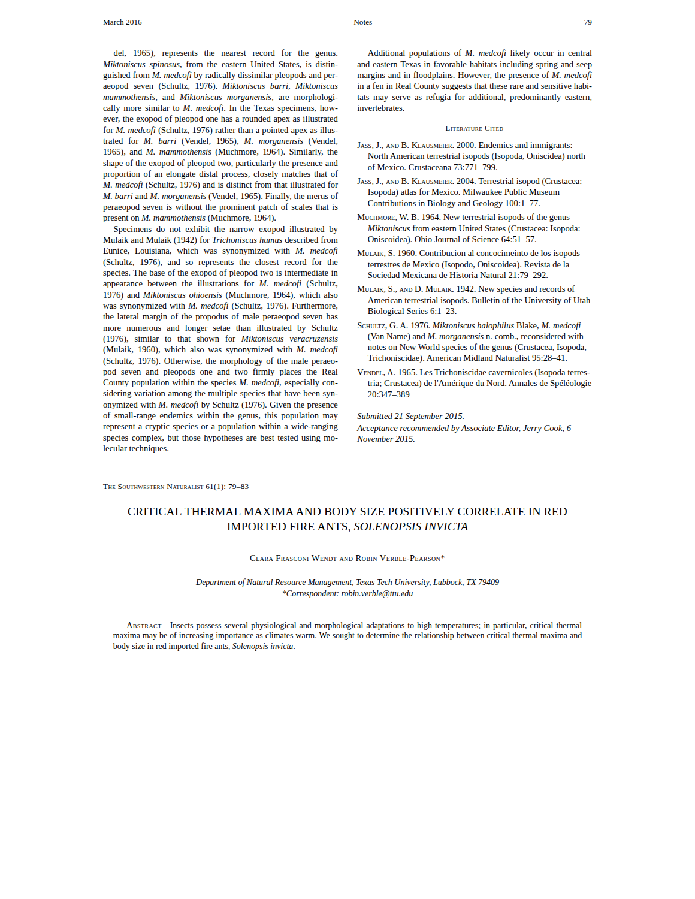March 2016 Notes 79
del, 1965), represents the nearest record for the genus. Miktoniscus spinosus, from the eastern United States, is distinguished from M. medcofi by radically dissimilar pleopods and peraeopod seven (Schultz, 1976). Miktoniscus barri, Miktoniscus mammothensis, and Miktoniscus morganensis, are morphologically more similar to M. medcofi. In the Texas specimens, however, the exopod of pleopod one has a rounded apex as illustrated for M. medcofi (Schultz, 1976) rather than a pointed apex as illustrated for M. barri (Vendel, 1965), M. morganensis (Vendel, 1965), and M. mammothensis (Muchmore, 1964). Similarly, the shape of the exopod of pleopod two, particularly the presence and proportion of an elongate distal process, closely matches that of M. medcofi (Schultz, 1976) and is distinct from that illustrated for M. barri and M. morganensis (Vendel, 1965). Finally, the merus of peraeopod seven is without the prominent patch of scales that is present on M. mammothensis (Muchmore, 1964).
Specimens do not exhibit the narrow exopod illustrated by Mulaik and Mulaik (1942) for Trichoniscus humus described from Eunice, Louisiana, which was synonymized with M. medcofi (Schultz, 1976), and so represents the closest record for the species. The base of the exopod of pleopod two is intermediate in appearance between the illustrations for M. medcofi (Schultz, 1976) and Miktoniscus ohioensis (Muchmore, 1964), which also was synonymized with M. medcofi (Schultz, 1976). Furthermore, the lateral margin of the propodus of male peraeopod seven has more numerous and longer setae than illustrated by Schultz (1976), similar to that shown for Miktoniscus veracruzensis (Mulaik, 1960), which also was synonymized with M. medcofi (Schultz, 1976). Otherwise, the morphology of the male peraeopod seven and pleopods one and two firmly places the Real County population within the species M. medcofi, especially considering variation among the multiple species that have been synonymized with M. medcofi by Schultz (1976). Given the presence of small-range endemics within the genus, this population may represent a cryptic species or a population within a wide-ranging species complex, but those hypotheses are best tested using molecular techniques.
Additional populations of M. medcofi likely occur in central and eastern Texas in favorable habitats including spring and seep margins and in floodplains. However, the presence of M. medcofi in a fen in Real County suggests that these rare and sensitive habitats may serve as refugia for additional, predominantly eastern, invertebrates.
Literature Cited
Jass, J., and B. Klausmeier. 2000. Endemics and immigrants: North American terrestrial isopods (Isopoda, Oniscidea) north of Mexico. Crustaceana 73:771–799.
Jass, J., and B. Klausmeier. 2004. Terrestrial isopod (Crustacea: Isopoda) atlas for Mexico. Milwaukee Public Museum Contributions in Biology and Geology 100:1–77.
Muchmore, W. B. 1964. New terrestrial isopods of the genus Miktoniscus from eastern United States (Crustacea: Isopoda: Oniscoidea). Ohio Journal of Science 64:51–57.
Mulaik, S. 1960. Contribucion al concocimeinto de los isopods terrestres de Mexico (Isopodo, Oniscoidea). Revista de la Sociedad Mexicana de Historia Natural 21:79–292.
Mulaik, S., and D. Mulaik. 1942. New species and records of American terrestrial isopods. Bulletin of the University of Utah Biological Series 6:1–23.
Schultz, G. A. 1976. Miktoniscus halophilus Blake, M. medcofi (Van Name) and M. morganensis n. comb., reconsidered with notes on New World species of the genus (Crustacea, Isopoda, Trichoniscidae). American Midland Naturalist 95:28–41.
Vendel, A. 1965. Les Trichoniscidae cavernicoles (Isopoda terrestria; Crustacea) de l'Amérique du Nord. Annales de Spéléologie 20:347–389
Submitted 21 September 2015.
Acceptance recommended by Associate Editor, Jerry Cook, 6 November 2015.
The Southwestern Naturalist 61(1): 79–83
CRITICAL THERMAL MAXIMA AND BODY SIZE POSITIVELY CORRELATE IN RED IMPORTED FIRE ANTS, SOLENOPSIS INVICTA
Clara Frasconi Wendt and Robin Verble-Pearson*
Department of Natural Resource Management, Texas Tech University, Lubbock, TX 79409
*Correspondent: robin.verble@ttu.edu
Abstract—Insects possess several physiological and morphological adaptations to high temperatures; in particular, critical thermal maxima may be of increasing importance as climates warm. We sought to determine the relationship between critical thermal maxima and body size in red imported fire ants, Solenopsis invicta.